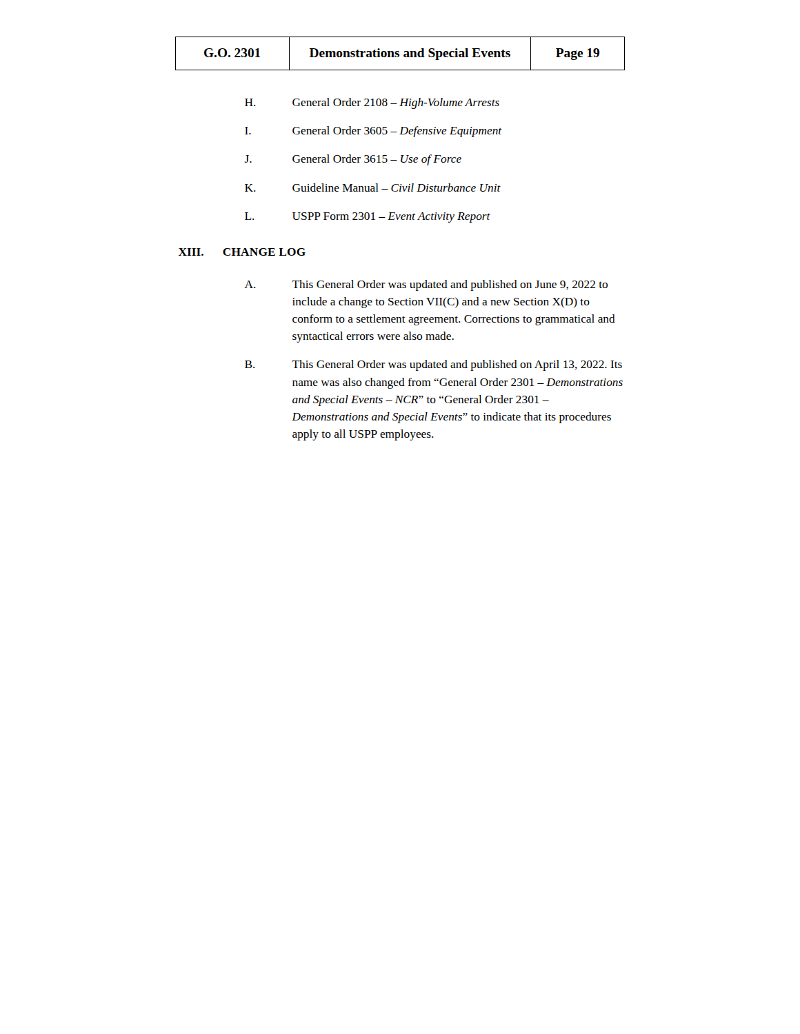| G.O. 2301 | Demonstrations and Special Events | Page 19 |
H.
General Order 2108 – High-Volume Arrests
I.
General Order 3605 – Defensive Equipment
J.
General Order 3615 – Use of Force
K.
Guideline Manual – Civil Disturbance Unit
L.
USPP Form 2301 – Event Activity Report
XIII.
CHANGE LOG
A.
This General Order was updated and published on June 9, 2022 to include a change to Section VII(C) and a new Section X(D) to conform to a settlement agreement. Corrections to grammatical and syntactical errors were also made.
B.
This General Order was updated and published on April 13, 2022. Its name was also changed from “General Order 2301 – Demonstrations and Special Events – NCR” to “General Order 2301 – Demonstrations and Special Events” to indicate that its procedures apply to all USPP employees.